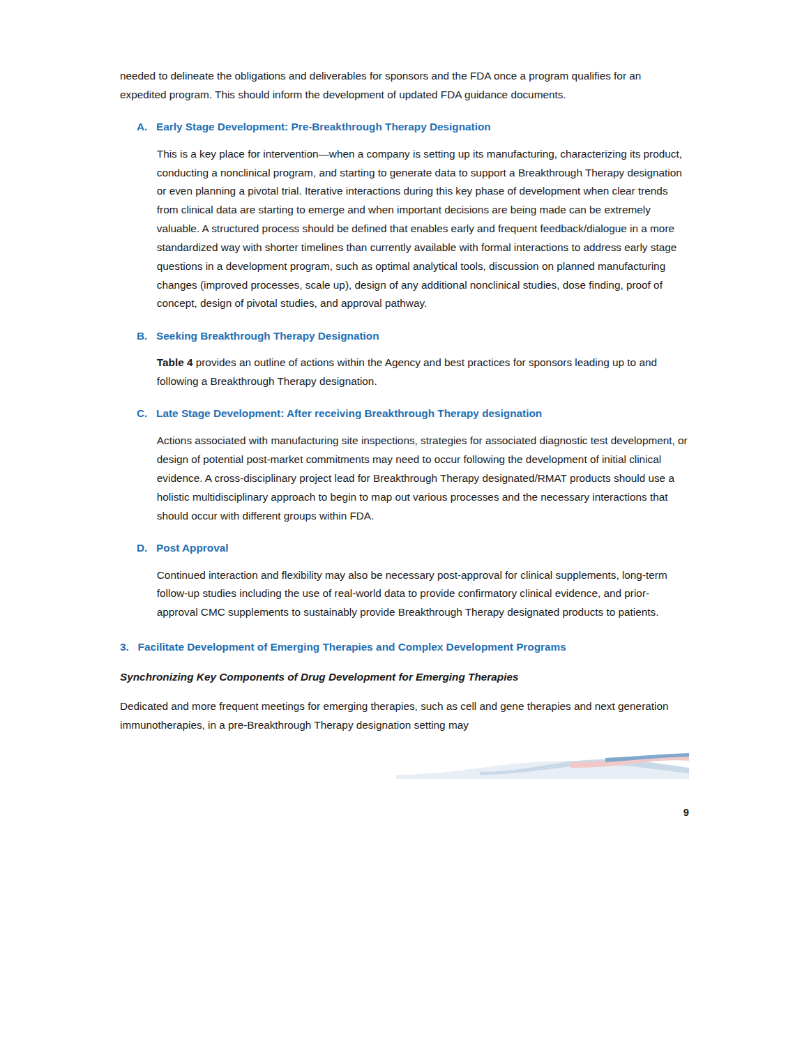needed to delineate the obligations and deliverables for sponsors and the FDA once a program qualifies for an expedited program. This should inform the development of updated FDA guidance documents.
A. Early Stage Development: Pre-Breakthrough Therapy Designation
This is a key place for intervention—when a company is setting up its manufacturing, characterizing its product, conducting a nonclinical program, and starting to generate data to support a Breakthrough Therapy designation or even planning a pivotal trial. Iterative interactions during this key phase of development when clear trends from clinical data are starting to emerge and when important decisions are being made can be extremely valuable. A structured process should be defined that enables early and frequent feedback/dialogue in a more standardized way with shorter timelines than currently available with formal interactions to address early stage questions in a development program, such as optimal analytical tools, discussion on planned manufacturing changes (improved processes, scale up), design of any additional nonclinical studies, dose finding, proof of concept, design of pivotal studies, and approval pathway.
B. Seeking Breakthrough Therapy Designation
Table 4 provides an outline of actions within the Agency and best practices for sponsors leading up to and following a Breakthrough Therapy designation.
C. Late Stage Development: After receiving Breakthrough Therapy designation
Actions associated with manufacturing site inspections, strategies for associated diagnostic test development, or design of potential post-market commitments may need to occur following the development of initial clinical evidence. A cross-disciplinary project lead for Breakthrough Therapy designated/RMAT products should use a holistic multidisciplinary approach to begin to map out various processes and the necessary interactions that should occur with different groups within FDA.
D. Post Approval
Continued interaction and flexibility may also be necessary post-approval for clinical supplements, long-term follow-up studies including the use of real-world data to provide confirmatory clinical evidence, and prior-approval CMC supplements to sustainably provide Breakthrough Therapy designated products to patients.
3. Facilitate Development of Emerging Therapies and Complex Development Programs
Synchronizing Key Components of Drug Development for Emerging Therapies
Dedicated and more frequent meetings for emerging therapies, such as cell and gene therapies and next generation immunotherapies, in a pre-Breakthrough Therapy designation setting may
9